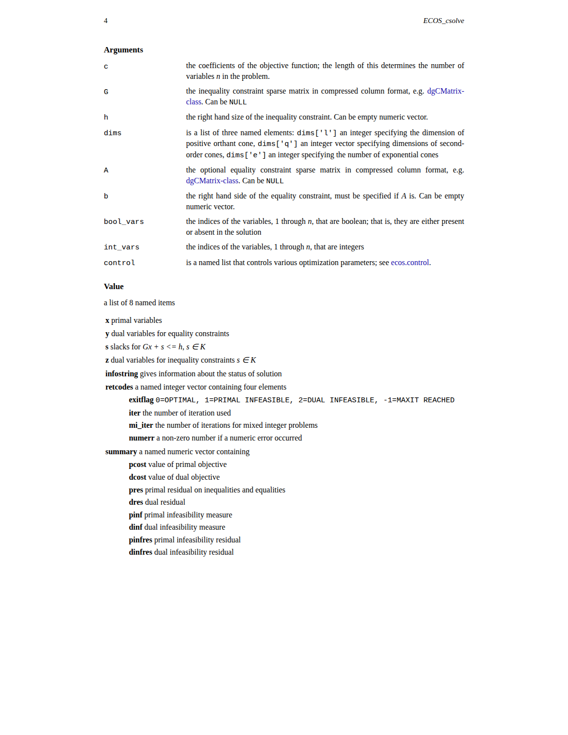4 ECOS_csolve
Arguments
c
the coefficients of the objective function; the length of this determines the number of variables n in the problem.
G
the inequality constraint sparse matrix in compressed column format, e.g. dgCMatrix-class. Can be NULL
h
the right hand size of the inequality constraint. Can be empty numeric vector.
dims
is a list of three named elements: dims['l'] an integer specifying the dimension of positive orthant cone, dims['q'] an integer vector specifying dimensions of second-order cones, dims['e'] an integer specifying the number of exponential cones
A
the optional equality constraint sparse matrix in compressed column format, e.g. dgCMatrix-class. Can be NULL
b
the right hand side of the equality constraint, must be specified if A is. Can be empty numeric vector.
bool_vars
the indices of the variables, 1 through n, that are boolean; that is, they are either present or absent in the solution
int_vars
the indices of the variables, 1 through n, that are integers
control
is a named list that controls various optimization parameters; see ecos.control.
Value
a list of 8 named items
x primal variables
y dual variables for equality constraints
s slacks for Gx + s <= h, s ∈ K
z dual variables for inequality constraints s ∈ K
infostring gives information about the status of solution
retcodes a named integer vector containing four elements
exitflag 0=OPTIMAL, 1=PRIMAL INFEASIBLE, 2=DUAL INFEASIBLE, -1=MAXIT REACHED
iter the number of iteration used
mi_iter the number of iterations for mixed integer problems
numerr a non-zero number if a numeric error occurred
summary a named numeric vector containing
pcost value of primal objective
dcost value of dual objective
pres primal residual on inequalities and equalities
dres dual residual
pinf primal infeasibility measure
dinf dual infeasibility measure
pinfres primal infeasibility residual
dinfres dual infeasibility residual